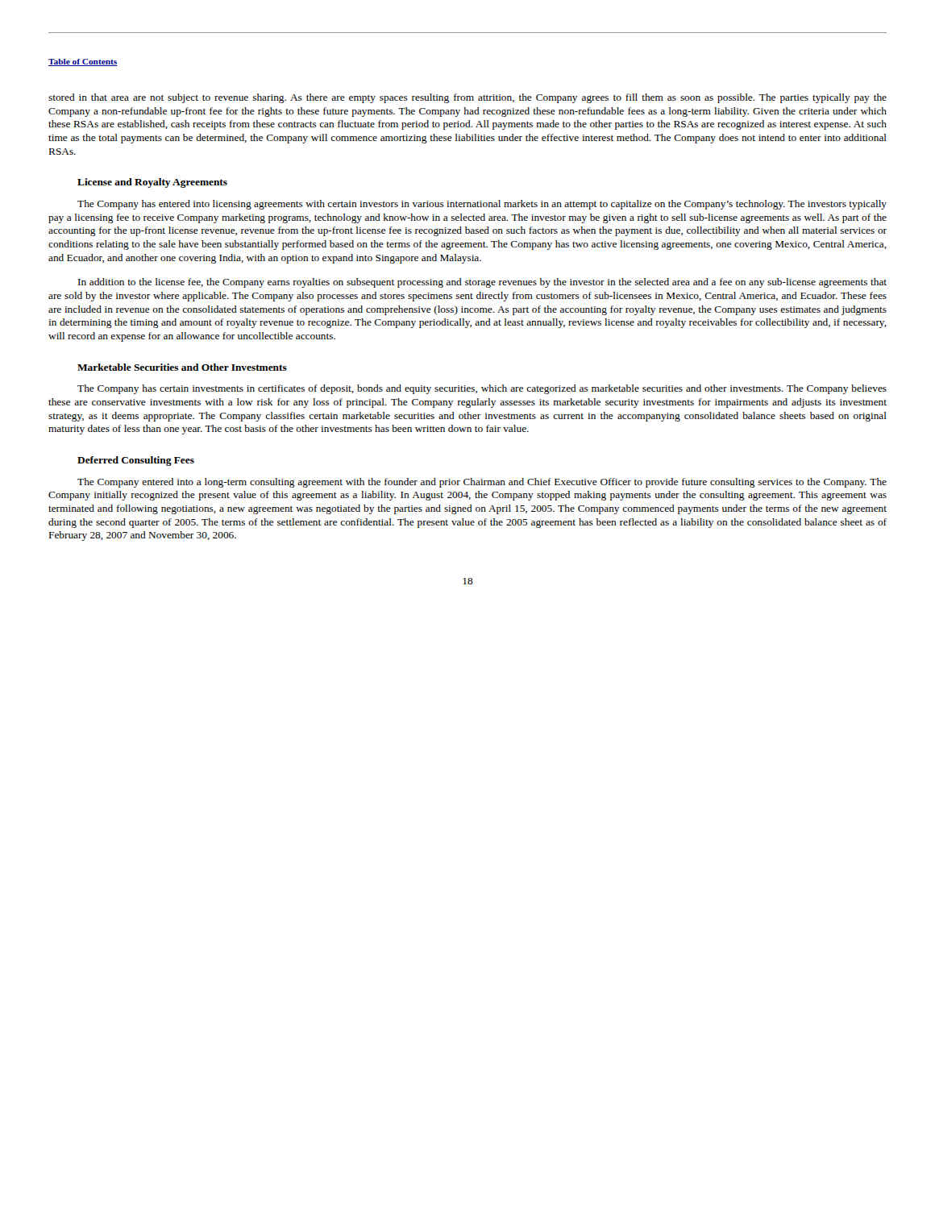Table of Contents
stored in that area are not subject to revenue sharing. As there are empty spaces resulting from attrition, the Company agrees to fill them as soon as possible. The parties typically pay the Company a non-refundable up-front fee for the rights to these future payments. The Company had recognized these non-refundable fees as a long-term liability. Given the criteria under which these RSAs are established, cash receipts from these contracts can fluctuate from period to period. All payments made to the other parties to the RSAs are recognized as interest expense. At such time as the total payments can be determined, the Company will commence amortizing these liabilities under the effective interest method. The Company does not intend to enter into additional RSAs.
License and Royalty Agreements
The Company has entered into licensing agreements with certain investors in various international markets in an attempt to capitalize on the Company’s technology. The investors typically pay a licensing fee to receive Company marketing programs, technology and know-how in a selected area. The investor may be given a right to sell sub-license agreements as well. As part of the accounting for the up-front license revenue, revenue from the up-front license fee is recognized based on such factors as when the payment is due, collectibility and when all material services or conditions relating to the sale have been substantially performed based on the terms of the agreement. The Company has two active licensing agreements, one covering Mexico, Central America, and Ecuador, and another one covering India, with an option to expand into Singapore and Malaysia.
In addition to the license fee, the Company earns royalties on subsequent processing and storage revenues by the investor in the selected area and a fee on any sub-license agreements that are sold by the investor where applicable. The Company also processes and stores specimens sent directly from customers of sub-licensees in Mexico, Central America, and Ecuador. These fees are included in revenue on the consolidated statements of operations and comprehensive (loss) income. As part of the accounting for royalty revenue, the Company uses estimates and judgments in determining the timing and amount of royalty revenue to recognize. The Company periodically, and at least annually, reviews license and royalty receivables for collectibility and, if necessary, will record an expense for an allowance for uncollectible accounts.
Marketable Securities and Other Investments
The Company has certain investments in certificates of deposit, bonds and equity securities, which are categorized as marketable securities and other investments. The Company believes these are conservative investments with a low risk for any loss of principal. The Company regularly assesses its marketable security investments for impairments and adjusts its investment strategy, as it deems appropriate. The Company classifies certain marketable securities and other investments as current in the accompanying consolidated balance sheets based on original maturity dates of less than one year. The cost basis of the other investments has been written down to fair value.
Deferred Consulting Fees
The Company entered into a long-term consulting agreement with the founder and prior Chairman and Chief Executive Officer to provide future consulting services to the Company. The Company initially recognized the present value of this agreement as a liability. In August 2004, the Company stopped making payments under the consulting agreement. This agreement was terminated and following negotiations, a new agreement was negotiated by the parties and signed on April 15, 2005. The Company commenced payments under the terms of the new agreement during the second quarter of 2005. The terms of the settlement are confidential. The present value of the 2005 agreement has been reflected as a liability on the consolidated balance sheet as of February 28, 2007 and November 30, 2006.
18